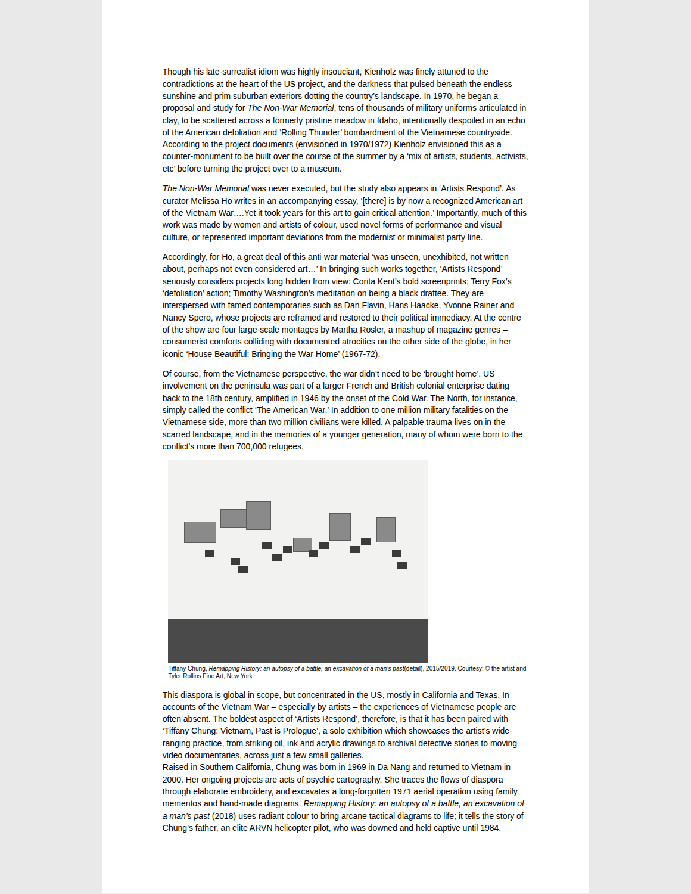Though his late-surrealist idiom was highly insouciant, Kienholz was finely attuned to the contradictions at the heart of the US project, and the darkness that pulsed beneath the endless sunshine and prim suburban exteriors dotting the country’s landscape. In 1970, he began a proposal and study for The Non-War Memorial, tens of thousands of military uniforms articulated in clay, to be scattered across a formerly pristine meadow in Idaho, intentionally despoiled in an echo of the American defoliation and ‘Rolling Thunder’ bombardment of the Vietnamese countryside. According to the project documents (envisioned in 1970/1972) Kienholz envisioned this as a counter-monument to be built over the course of the summer by a ‘mix of artists, students, activists, etc’ before turning the project over to a museum.
The Non-War Memorial was never executed, but the study also appears in ‘Artists Respond’. As curator Melissa Ho writes in an accompanying essay, ‘[there] is by now a recognized American art of the Vietnam War….Yet it took years for this art to gain critical attention.’ Importantly, much of this work was made by women and artists of colour, used novel forms of performance and visual culture, or represented important deviations from the modernist or minimalist party line.
Accordingly, for Ho, a great deal of this anti-war material ‘was unseen, unexhibited, not written about, perhaps not even considered art…’ In bringing such works together, ‘Artists Respond’ seriously considers projects long hidden from view: Corita Kent’s bold screenprints; Terry Fox’s ‘defoliation’ action; Timothy Washington’s meditation on being a black draftee. They are interspersed with famed contemporaries such as Dan Flavin, Hans Haacke, Yvonne Rainer and Nancy Spero, whose projects are reframed and restored to their political immediacy. At the centre of the show are four large-scale montages by Martha Rosler, a mashup of magazine genres – consumerist comforts colliding with documented atrocities on the other side of the globe, in her iconic ‘House Beautiful: Bringing the War Home’ (1967-72).
Of course, from the Vietnamese perspective, the war didn’t need to be ‘brought home’. US involvement on the peninsula was part of a larger French and British colonial enterprise dating back to the 18th century, amplified in 1946 by the onset of the Cold War. The North, for instance, simply called the conflict ‘The American War.’ In addition to one million military fatalities on the Vietnamese side, more than two million civilians were killed. A palpable trauma lives on in the scarred landscape, and in the memories of a younger generation, many of whom were born to the conflict’s more than 700,000 refugees.
Tiffany Chung, Remapping History: an autopsy of a battle, an excavation of a man’s past(detail), 2015/2019. Courtesy: © the artist and Tyler Rollins Fine Art, New York
This diaspora is global in scope, but concentrated in the US, mostly in California and Texas. In accounts of the Vietnam War – especially by artists – the experiences of Vietnamese people are often absent. The boldest aspect of ‘Artists Respond’, therefore, is that it has been paired with ‘Tiffany Chung: Vietnam, Past is Prologue’, a solo exhibition which showcases the artist’s wide-ranging practice, from striking oil, ink and acrylic drawings to archival detective stories to moving video documentaries, across just a few small galleries.
Raised in Southern California, Chung was born in 1969 in Da Nang and returned to Vietnam in 2000. Her ongoing projects are acts of psychic cartography. She traces the flows of diaspora through elaborate embroidery, and excavates a long-forgotten 1971 aerial operation using family mementos and hand-made diagrams. Remapping History: an autopsy of a battle, an excavation of a man’s past (2018) uses radiant colour to bring arcane tactical diagrams to life; it tells the story of Chung’s father, an elite ARVN helicopter pilot, who was downed and held captive until 1984.